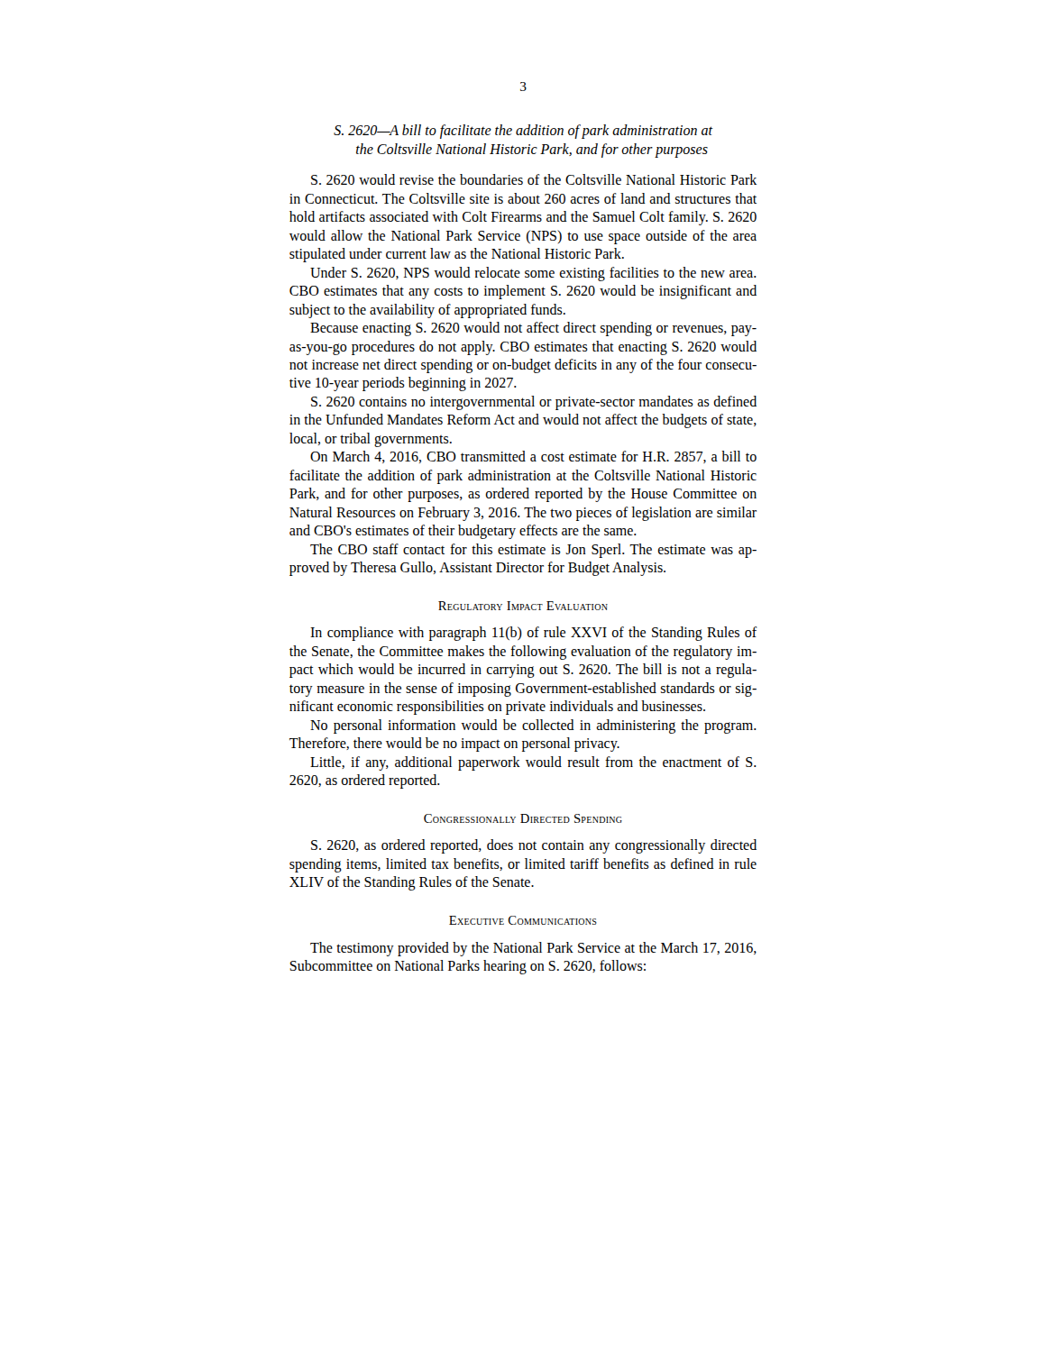3
S. 2620—A bill to facilitate the addition of park administration atthe Coltsville National Historic Park, and for other purposes
S. 2620 would revise the boundaries of the Coltsville National Historic Park in Connecticut. The Coltsville site is about 260 acres of land and structures that hold artifacts associated with Colt Firearms and the Samuel Colt family. S. 2620 would allow the National Park Service (NPS) to use space outside of the area stipulated under current law as the National Historic Park.
Under S. 2620, NPS would relocate some existing facilities to the new area. CBO estimates that any costs to implement S. 2620 would be insignificant and subject to the availability of appropriated funds.
Because enacting S. 2620 would not affect direct spending or revenues, pay-as-you-go procedures do not apply. CBO estimates that enacting S. 2620 would not increase net direct spending or on-budget deficits in any of the four consecutive 10-year periods beginning in 2027.
S. 2620 contains no intergovernmental or private-sector mandates as defined in the Unfunded Mandates Reform Act and would not affect the budgets of state, local, or tribal governments.
On March 4, 2016, CBO transmitted a cost estimate for H.R. 2857, a bill to facilitate the addition of park administration at the Coltsville National Historic Park, and for other purposes, as ordered reported by the House Committee on Natural Resources on February 3, 2016. The two pieces of legislation are similar and CBO's estimates of their budgetary effects are the same.
The CBO staff contact for this estimate is Jon Sperl. The estimate was approved by Theresa Gullo, Assistant Director for Budget Analysis.
Regulatory Impact Evaluation
In compliance with paragraph 11(b) of rule XXVI of the Standing Rules of the Senate, the Committee makes the following evaluation of the regulatory impact which would be incurred in carrying out S. 2620. The bill is not a regulatory measure in the sense of imposing Government-established standards or significant economic responsibilities on private individuals and businesses.
No personal information would be collected in administering the program. Therefore, there would be no impact on personal privacy.
Little, if any, additional paperwork would result from the enactment of S. 2620, as ordered reported.
Congressionally Directed Spending
S. 2620, as ordered reported, does not contain any congressionally directed spending items, limited tax benefits, or limited tariff benefits as defined in rule XLIV of the Standing Rules of the Senate.
Executive Communications
The testimony provided by the National Park Service at the March 17, 2016, Subcommittee on National Parks hearing on S. 2620, follows: